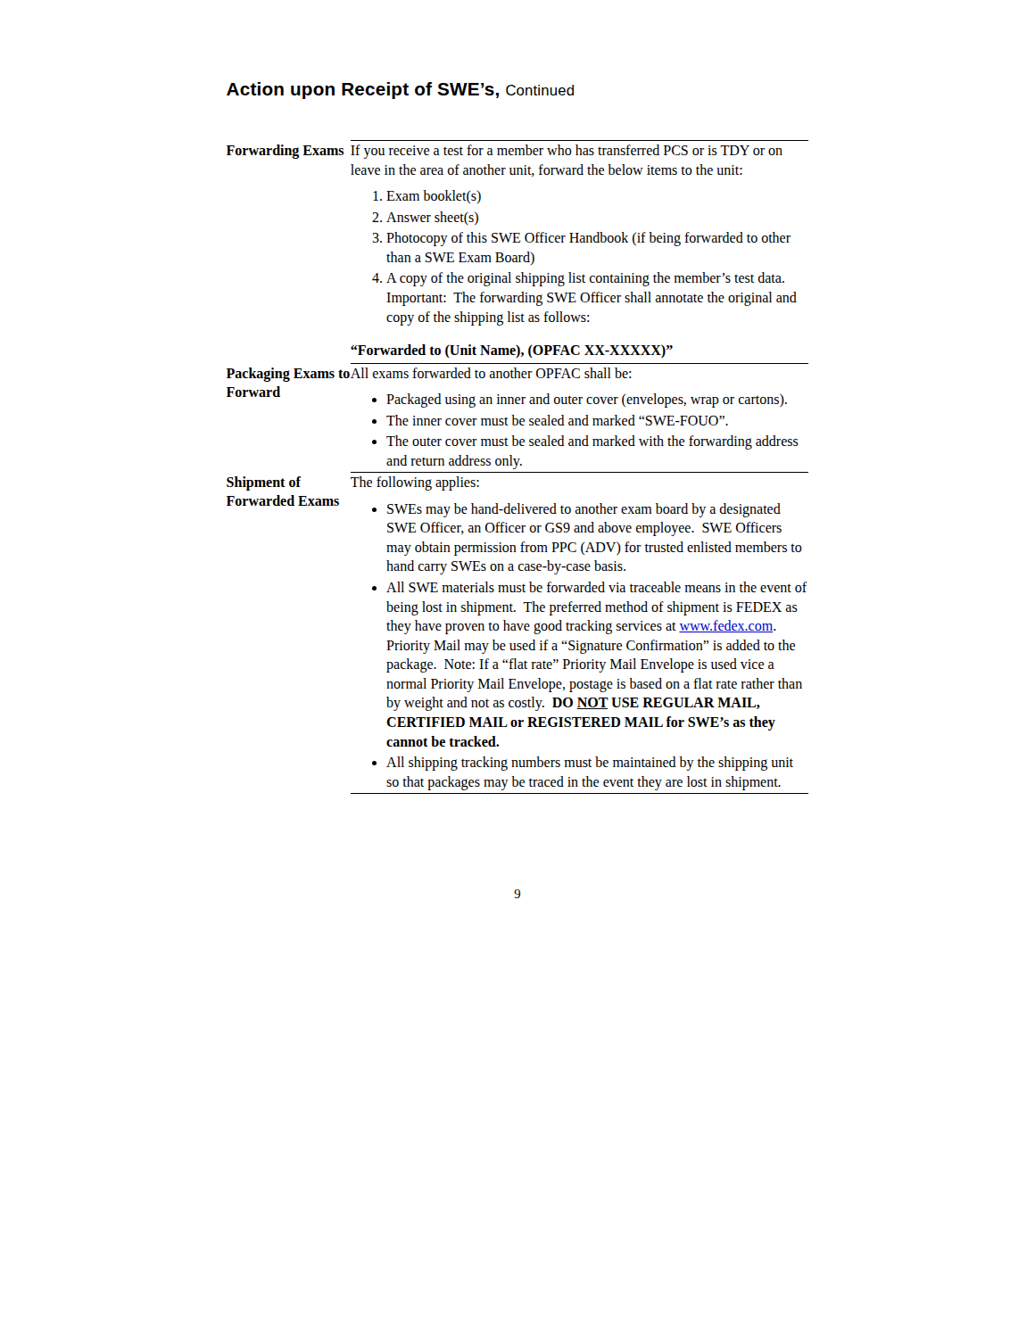Action upon Receipt of SWE’s, Continued
| Forwarding Exams | If you receive a test for a member who has transferred PCS or is TDY or on leave in the area of another unit, forward the below items to the unit: Exam booklet(s) Answer sheet(s) Photocopy of this SWE Officer Handbook (if being forwarded to other than a SWE Exam Board) A copy of the original shipping list containing the member’s test data. Important: The forwarding SWE Officer shall annotate the original and copy of the shipping list as follows: “Forwarded to (Unit Name), (OPFAC XX-XXXXX)” |
| Packaging Exams to Forward | All exams forwarded to another OPFAC shall be: Packaged using an inner and outer cover (envelopes, wrap or cartons). The inner cover must be sealed and marked “SWE-FOUO”. The outer cover must be sealed and marked with the forwarding address and return address only. |
| Shipment of Forwarded Exams | The following applies: SWEs may be hand-delivered to another exam board by a designated SWE Officer, an Officer or GS9 and above employee. SWE Officers may obtain permission from PPC (ADV) for trusted enlisted members to hand carry SWEs on a case-by-case basis. All SWE materials must be forwarded via traceable means in the event of being lost in shipment. The preferred method of shipment is FEDEX as they have proven to have good tracking services at www.fedex.com . Priority Mail may be used if a “Signature Confirmation” is added to the package. Note: If a “flat rate” Priority Mail Envelope is used vice a normal Priority Mail Envelope, postage is based on a flat rate rather than by weight and not as costly. DO NOT USE REGULAR MAIL, CERTIFIED MAIL or REGISTERED MAIL for SWE’s as they cannot be tracked. All shipping tracking numbers must be maintained by the shipping unit so that packages may be traced in the event they are lost in shipment. |
9